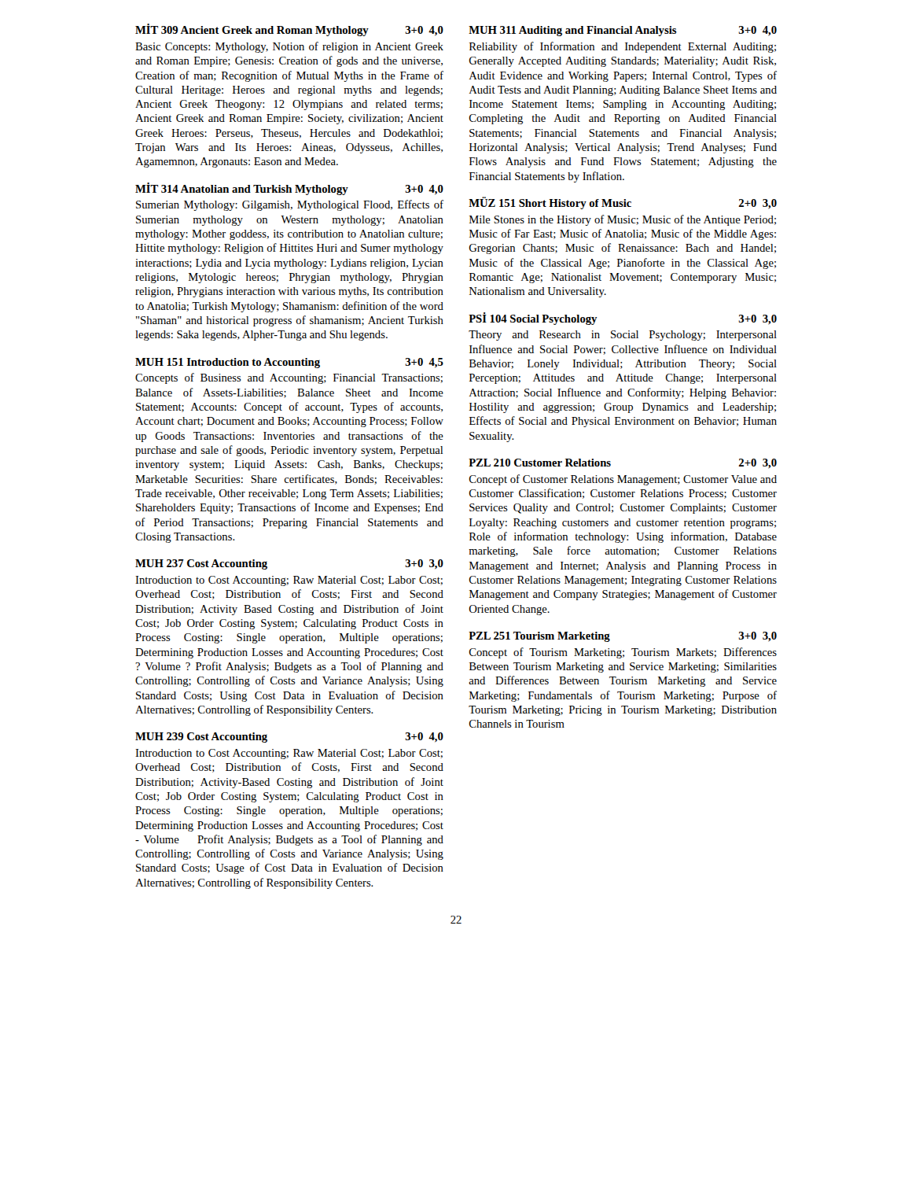MİT 309 Ancient Greek and Roman Mythology 3+0 4,0
Basic Concepts: Mythology, Notion of religion in Ancient Greek and Roman Empire; Genesis: Creation of gods and the universe, Creation of man; Recognition of Mutual Myths in the Frame of Cultural Heritage: Heroes and regional myths and legends; Ancient Greek Theogony: 12 Olympians and related terms; Ancient Greek and Roman Empire: Society, civilization; Ancient Greek Heroes: Perseus, Theseus, Hercules and Dodekathloi; Trojan Wars and Its Heroes: Aineas, Odysseus, Achilles, Agamemnon, Argonauts: Eason and Medea.
MİT 314 Anatolian and Turkish Mythology 3+0 4,0
Sumerian Mythology: Gilgamish, Mythological Flood, Effects of Sumerian mythology on Western mythology; Anatolian mythology: Mother goddess, its contribution to Anatolian culture; Hittite mythology: Religion of Hittites Huri and Sumer mythology interactions; Lydia and Lycia mythology: Lydians religion, Lycian religions, Mytologic hereos; Phrygian mythology, Phrygian religion, Phrygians interaction with various myths, Its contribution to Anatolia; Turkish Mytology; Shamanism: definition of the word "Shaman" and historical progress of shamanism; Ancient Turkish legends: Saka legends, Alpher-Tunga and Shu legends.
MUH 151 Introduction to Accounting 3+0 4,5
Concepts of Business and Accounting; Financial Transactions; Balance of Assets-Liabilities; Balance Sheet and Income Statement; Accounts: Concept of account, Types of accounts, Account chart; Document and Books; Accounting Process; Follow up Goods Transactions: Inventories and transactions of the purchase and sale of goods, Periodic inventory system, Perpetual inventory system; Liquid Assets: Cash, Banks, Checkups; Marketable Securities: Share certificates, Bonds; Receivables: Trade receivable, Other receivable; Long Term Assets; Liabilities; Shareholders Equity; Transactions of Income and Expenses; End of Period Transactions; Preparing Financial Statements and Closing Transactions.
MUH 237 Cost Accounting 3+0 3,0
Introduction to Cost Accounting; Raw Material Cost; Labor Cost; Overhead Cost; Distribution of Costs; First and Second Distribution; Activity Based Costing and Distribution of Joint Cost; Job Order Costing System; Calculating Product Costs in Process Costing: Single operation, Multiple operations; Determining Production Losses and Accounting Procedures; Cost ? Volume ? Profit Analysis; Budgets as a Tool of Planning and Controlling; Controlling of Costs and Variance Analysis; Using Standard Costs; Using Cost Data in Evaluation of Decision Alternatives; Controlling of Responsibility Centers.
MUH 239 Cost Accounting 3+0 4,0
Introduction to Cost Accounting; Raw Material Cost; Labor Cost; Overhead Cost; Distribution of Costs, First and Second Distribution; Activity-Based Costing and Distribution of Joint Cost; Job Order Costing System; Calculating Product Cost in Process Costing: Single operation, Multiple operations; Determining Production Losses and Accounting Procedures; Cost - Volume Profit Analysis; Budgets as a Tool of Planning and Controlling; Controlling of Costs and Variance Analysis; Using Standard Costs; Usage of Cost Data in Evaluation of Decision Alternatives; Controlling of Responsibility Centers.
MUH 311 Auditing and Financial Analysis 3+0 4,0
Reliability of Information and Independent External Auditing; Generally Accepted Auditing Standards; Materiality; Audit Risk, Audit Evidence and Working Papers; Internal Control, Types of Audit Tests and Audit Planning; Auditing Balance Sheet Items and Income Statement Items; Sampling in Accounting Auditing; Completing the Audit and Reporting on Audited Financial Statements; Financial Statements and Financial Analysis; Horizontal Analysis; Vertical Analysis; Trend Analyses; Fund Flows Analysis and Fund Flows Statement; Adjusting the Financial Statements by Inflation.
MÜZ 151 Short History of Music 2+0 3,0
Mile Stones in the History of Music; Music of the Antique Period; Music of Far East; Music of Anatolia; Music of the Middle Ages: Gregorian Chants; Music of Renaissance: Bach and Handel; Music of the Classical Age; Pianoforte in the Classical Age; Romantic Age; Nationalist Movement; Contemporary Music; Nationalism and Universality.
PSİ 104 Social Psychology 3+0 3,0
Theory and Research in Social Psychology; Interpersonal Influence and Social Power; Collective Influence on Individual Behavior; Lonely Individual; Attribution Theory; Social Perception; Attitudes and Attitude Change; Interpersonal Attraction; Social Influence and Conformity; Helping Behavior: Hostility and aggression; Group Dynamics and Leadership; Effects of Social and Physical Environment on Behavior; Human Sexuality.
PZL 210 Customer Relations 2+0 3,0
Concept of Customer Relations Management; Customer Value and Customer Classification; Customer Relations Process; Customer Services Quality and Control; Customer Complaints; Customer Loyalty: Reaching customers and customer retention programs; Role of information technology: Using information, Database marketing, Sale force automation; Customer Relations Management and Internet; Analysis and Planning Process in Customer Relations Management; Integrating Customer Relations Management and Company Strategies; Management of Customer Oriented Change.
PZL 251 Tourism Marketing 3+0 3,0
Concept of Tourism Marketing; Tourism Markets; Differences Between Tourism Marketing and Service Marketing; Similarities and Differences Between Tourism Marketing and Service Marketing; Fundamentals of Tourism Marketing; Purpose of Tourism Marketing; Pricing in Tourism Marketing; Distribution Channels in Tourism
22